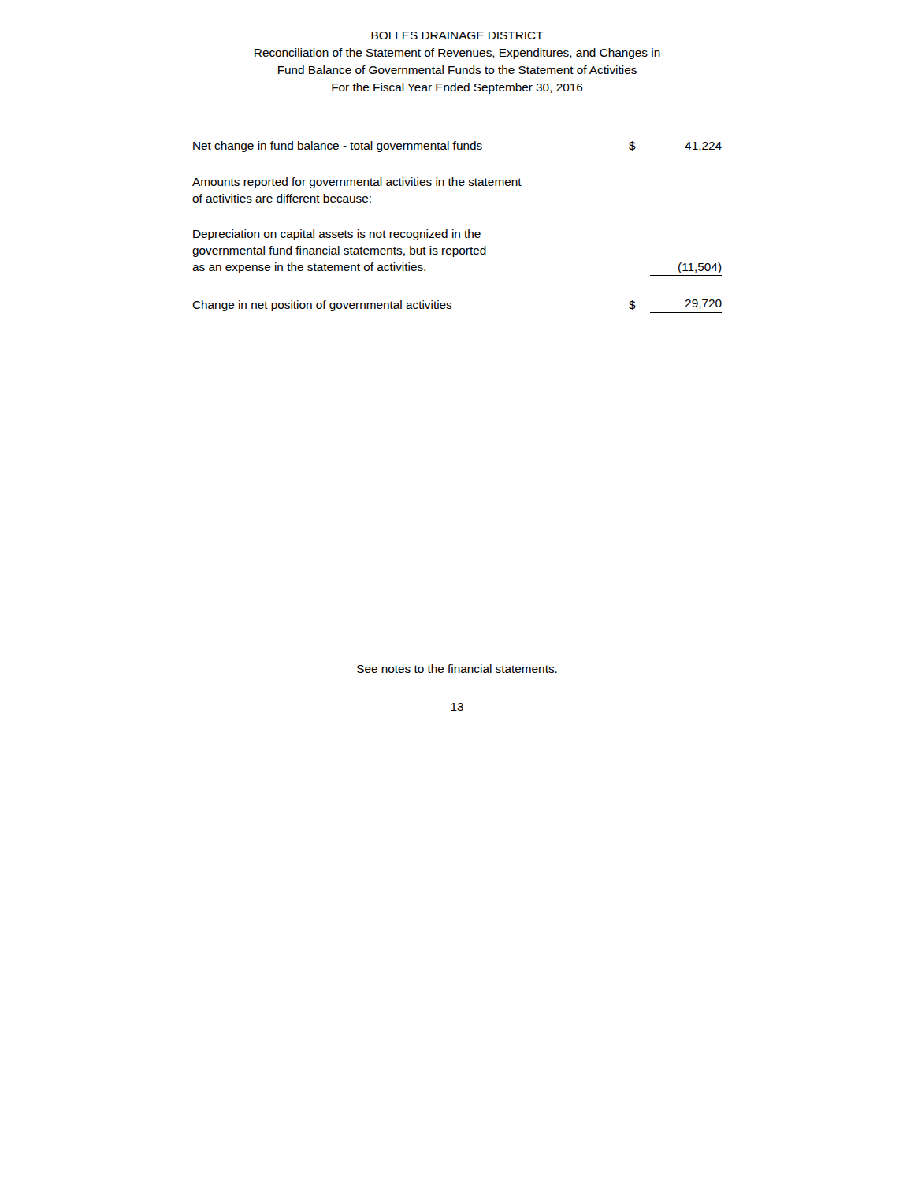BOLLES DRAINAGE DISTRICT
Reconciliation of the Statement of Revenues, Expenditures, and Changes in
Fund Balance of Governmental Funds to the Statement of Activities
For the Fiscal Year Ended September 30, 2016
| Net change in fund balance - total governmental funds | $ | 41,224 |
| Amounts reported for governmental activities in the statement | | |
| of activities are different because: | | |
| Depreciation on capital assets is not recognized in the | | |
| governmental fund financial statements, but is reported | | |
| as an expense in the statement of activities. | | (11,504) |
| Change in net position of governmental activities | $ | 29,720 |
See notes to the financial statements.
13